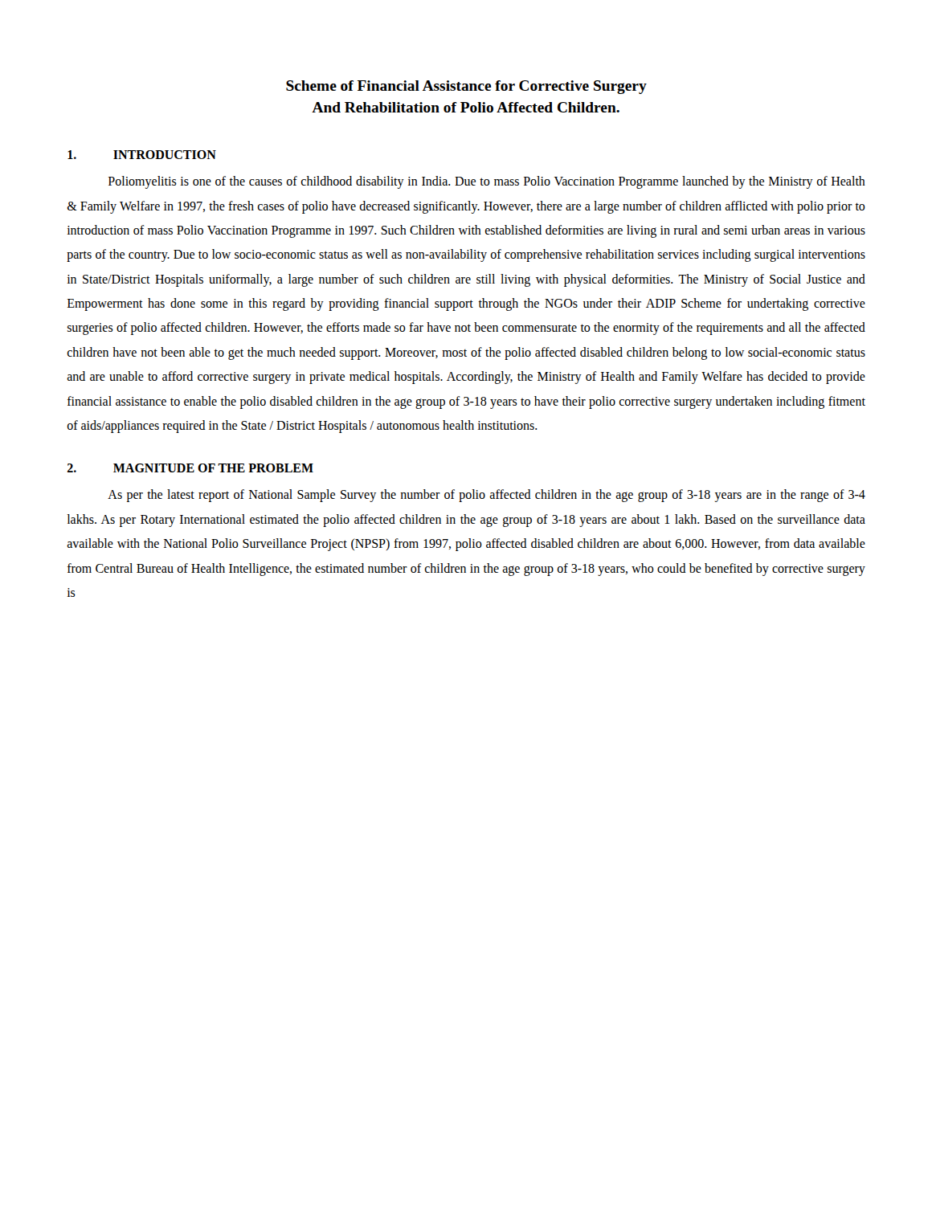Scheme of Financial Assistance for Corrective Surgery
And Rehabilitation of Polio Affected Children.
1. Introduction
Poliomyelitis is one of the causes of childhood disability in India. Due to mass Polio Vaccination Programme launched by the Ministry of Health & Family Welfare in 1997, the fresh cases of polio have decreased significantly. However, there are a large number of children afflicted with polio prior to introduction of mass Polio Vaccination Programme in 1997. Such Children with established deformities are living in rural and semi urban areas in various parts of the country. Due to low socio-economic status as well as non-availability of comprehensive rehabilitation services including surgical interventions in State/District Hospitals uniformally, a large number of such children are still living with physical deformities. The Ministry of Social Justice and Empowerment has done some in this regard by providing financial support through the NGOs under their ADIP Scheme for undertaking corrective surgeries of polio affected children. However, the efforts made so far have not been commensurate to the enormity of the requirements and all the affected children have not been able to get the much needed support. Moreover, most of the polio affected disabled children belong to low social-economic status and are unable to afford corrective surgery in private medical hospitals. Accordingly, the Ministry of Health and Family Welfare has decided to provide financial assistance to enable the polio disabled children in the age group of 3-18 years to have their polio corrective surgery undertaken including fitment of aids/appliances required in the State / District Hospitals / autonomous health institutions.
2. Magnitude of the Problem
As per the latest report of National Sample Survey the number of polio affected children in the age group of 3-18 years are in the range of 3-4 lakhs. As per Rotary International estimated the polio affected children in the age group of 3-18 years are about 1 lakh. Based on the surveillance data available with the National Polio Surveillance Project (NPSP) from 1997, polio affected disabled children are about 6,000. However, from data available from Central Bureau of Health Intelligence, the estimated number of children in the age group of 3-18 years, who could be benefited by corrective surgery is